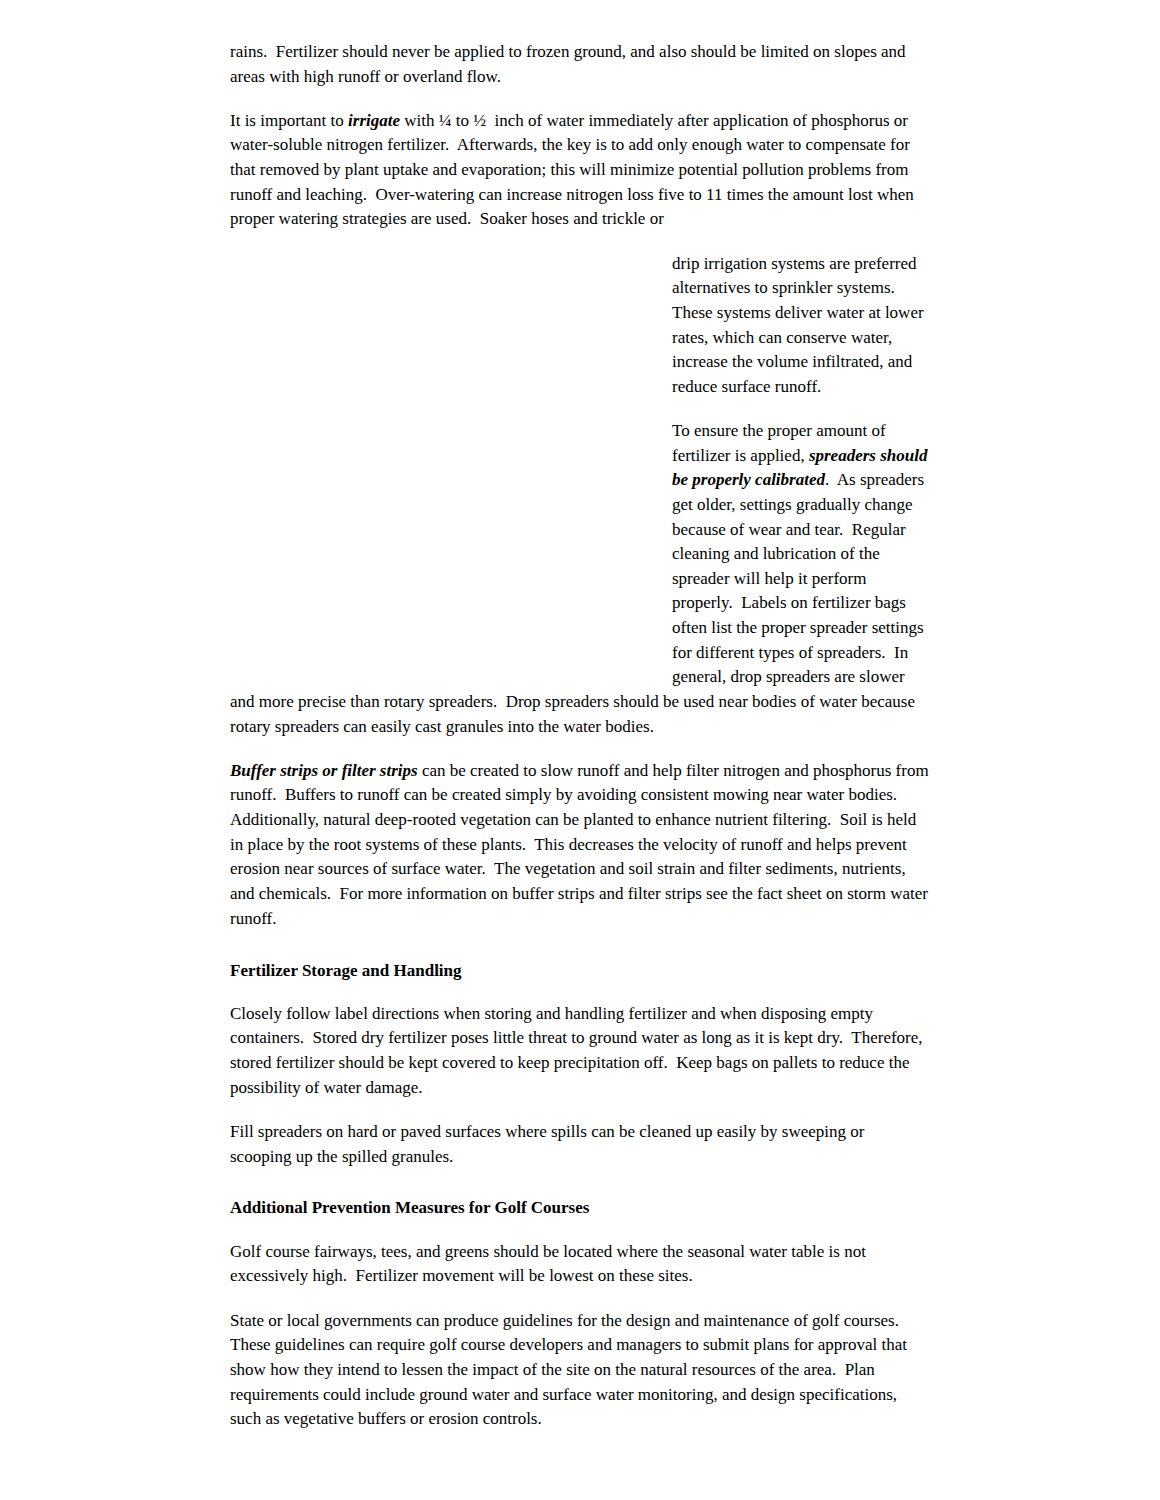rains. Fertilizer should never be applied to frozen ground, and also should be limited on slopes and areas with high runoff or overland flow.
It is important to irrigate with ¼ to ½ inch of water immediately after application of phosphorus or water-soluble nitrogen fertilizer. Afterwards, the key is to add only enough water to compensate for that removed by plant uptake and evaporation; this will minimize potential pollution problems from runoff and leaching. Over-watering can increase nitrogen loss five to 11 times the amount lost when proper watering strategies are used. Soaker hoses and trickle or
drip irrigation systems are preferred alternatives to sprinkler systems. These systems deliver water at lower rates, which can conserve water, increase the volume infiltrated, and reduce surface runoff.
To ensure the proper amount of fertilizer is applied, spreaders should be properly calibrated. As spreaders get older, settings gradually change because of wear and tear. Regular cleaning and lubrication of the spreader will help it perform properly. Labels on fertilizer bags often list the proper spreader settings for different types of spreaders. In general, drop spreaders are slower and more precise than rotary spreaders. Drop spreaders should be used near bodies of water because rotary spreaders can easily cast granules into the water bodies.
Buffer strips or filter strips can be created to slow runoff and help filter nitrogen and phosphorus from runoff. Buffers to runoff can be created simply by avoiding consistent mowing near water bodies. Additionally, natural deep-rooted vegetation can be planted to enhance nutrient filtering. Soil is held in place by the root systems of these plants. This decreases the velocity of runoff and helps prevent erosion near sources of surface water. The vegetation and soil strain and filter sediments, nutrients, and chemicals. For more information on buffer strips and filter strips see the fact sheet on storm water runoff.
Fertilizer Storage and Handling
Closely follow label directions when storing and handling fertilizer and when disposing empty containers. Stored dry fertilizer poses little threat to ground water as long as it is kept dry. Therefore, stored fertilizer should be kept covered to keep precipitation off. Keep bags on pallets to reduce the possibility of water damage.
Fill spreaders on hard or paved surfaces where spills can be cleaned up easily by sweeping or scooping up the spilled granules.
Additional Prevention Measures for Golf Courses
Golf course fairways, tees, and greens should be located where the seasonal water table is not excessively high. Fertilizer movement will be lowest on these sites.
State or local governments can produce guidelines for the design and maintenance of golf courses. These guidelines can require golf course developers and managers to submit plans for approval that show how they intend to lessen the impact of the site on the natural resources of the area. Plan requirements could include ground water and surface water monitoring, and design specifications, such as vegetative buffers or erosion controls.